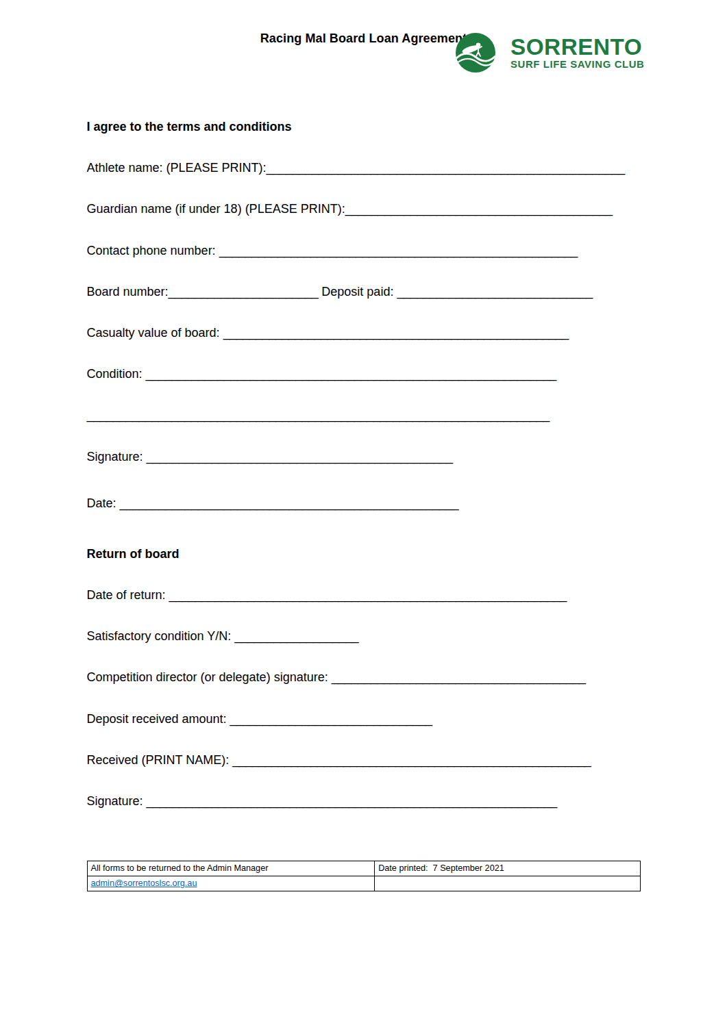Racing Mal Board Loan Agreement
SORRENTO SURF LIFE SAVING CLUB
I agree to the terms and conditions
Athlete name: (PLEASE PRINT):_______________________________________________________
Guardian name (if under 18) (PLEASE PRINT):_________________________________________
Contact phone number: _______________________________________________________
Board number:_______________________ Deposit paid: ______________________________
Casualty value of board: _____________________________________________________
Condition: _______________________________________________________________
_______________________________________________________________________
Signature: _______________________________________________
Date: ____________________________________________________
Return of board
Date of return: _____________________________________________________________
Satisfactory condition Y/N: ___________________
Competition director (or delegate) signature: _______________________________________
Deposit received amount: _______________________________
Received (PRINT NAME): _______________________________________________________
Signature: _______________________________________________________________
| All forms to be returned to the Admin Manager | Date printed: 7 September 2021 |
| admin@sorrentoslsc.org.au | |